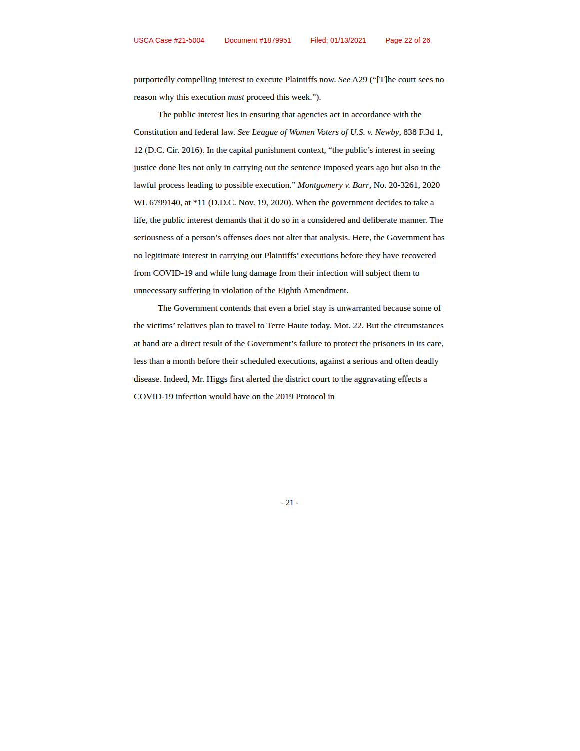USCA Case #21-5004 Document #1879951 Filed: 01/13/2021 Page 22 of 26
purportedly compelling interest to execute Plaintiffs now. See A29 (“[T]he court sees no reason why this execution must proceed this week.”).
The public interest lies in ensuring that agencies act in accordance with the Constitution and federal law. See League of Women Voters of U.S. v. Newby, 838 F.3d 1, 12 (D.C. Cir. 2016). In the capital punishment context, “the public’s interest in seeing justice done lies not only in carrying out the sentence imposed years ago but also in the lawful process leading to possible execution.” Montgomery v. Barr, No. 20-3261, 2020 WL 6799140, at *11 (D.D.C. Nov. 19, 2020). When the government decides to take a life, the public interest demands that it do so in a considered and deliberate manner. The seriousness of a person’s offenses does not alter that analysis. Here, the Government has no legitimate interest in carrying out Plaintiffs’ executions before they have recovered from COVID-19 and while lung damage from their infection will subject them to unnecessary suffering in violation of the Eighth Amendment.
The Government contends that even a brief stay is unwarranted because some of the victims’ relatives plan to travel to Terre Haute today. Mot. 22. But the circumstances at hand are a direct result of the Government’s failure to protect the prisoners in its care, less than a month before their scheduled executions, against a serious and often deadly disease. Indeed, Mr. Higgs first alerted the district court to the aggravating effects a COVID-19 infection would have on the 2019 Protocol in
- 21 -